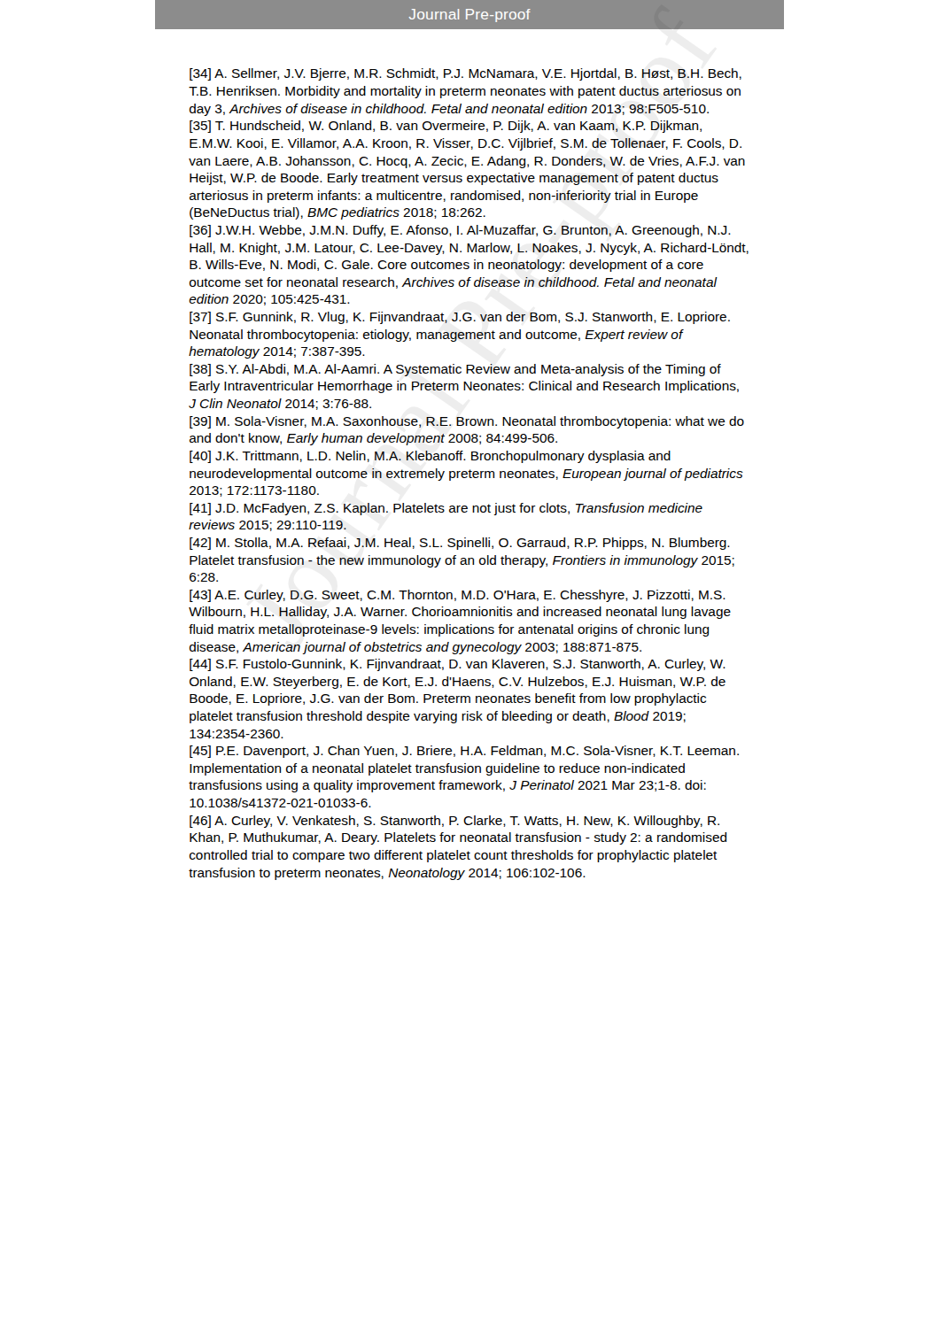Journal Pre-proof
Journal Pre-proof
[34] A. Sellmer, J.V. Bjerre, M.R. Schmidt, P.J. McNamara, V.E. Hjortdal, B. Høst, B.H. Bech, T.B. Henriksen. Morbidity and mortality in preterm neonates with patent ductus arteriosus on day 3, Archives of disease in childhood. Fetal and neonatal edition 2013; 98:F505-510.
[35] T. Hundscheid, W. Onland, B. van Overmeire, P. Dijk, A. van Kaam, K.P. Dijkman, E.M.W. Kooi, E. Villamor, A.A. Kroon, R. Visser, D.C. Vijlbrief, S.M. de Tollenaer, F. Cools, D. van Laere, A.B. Johansson, C. Hocq, A. Zecic, E. Adang, R. Donders, W. de Vries, A.F.J. van Heijst, W.P. de Boode. Early treatment versus expectative management of patent ductus arteriosus in preterm infants: a multicentre, randomised, non-inferiority trial in Europe (BeNeDuctus trial), BMC pediatrics 2018; 18:262.
[36] J.W.H. Webbe, J.M.N. Duffy, E. Afonso, I. Al-Muzaffar, G. Brunton, A. Greenough, N.J. Hall, M. Knight, J.M. Latour, C. Lee-Davey, N. Marlow, L. Noakes, J. Nycyk, A. Richard-Löndt, B. Wills-Eve, N. Modi, C. Gale. Core outcomes in neonatology: development of a core outcome set for neonatal research, Archives of disease in childhood. Fetal and neonatal edition 2020; 105:425-431.
[37] S.F. Gunnink, R. Vlug, K. Fijnvandraat, J.G. van der Bom, S.J. Stanworth, E. Lopriore. Neonatal thrombocytopenia: etiology, management and outcome, Expert review of hematology 2014; 7:387-395.
[38] S.Y. Al-Abdi, M.A. Al-Aamri. A Systematic Review and Meta-analysis of the Timing of Early Intraventricular Hemorrhage in Preterm Neonates: Clinical and Research Implications, J Clin Neonatol 2014; 3:76-88.
[39] M. Sola-Visner, M.A. Saxonhouse, R.E. Brown. Neonatal thrombocytopenia: what we do and don't know, Early human development 2008; 84:499-506.
[40] J.K. Trittmann, L.D. Nelin, M.A. Klebanoff. Bronchopulmonary dysplasia and neurodevelopmental outcome in extremely preterm neonates, European journal of pediatrics 2013; 172:1173-1180.
[41] J.D. McFadyen, Z.S. Kaplan. Platelets are not just for clots, Transfusion medicine reviews 2015; 29:110-119.
[42] M. Stolla, M.A. Refaai, J.M. Heal, S.L. Spinelli, O. Garraud, R.P. Phipps, N. Blumberg. Platelet transfusion - the new immunology of an old therapy, Frontiers in immunology 2015; 6:28.
[43] A.E. Curley, D.G. Sweet, C.M. Thornton, M.D. O'Hara, E. Chesshyre, J. Pizzotti, M.S. Wilbourn, H.L. Halliday, J.A. Warner. Chorioamnionitis and increased neonatal lung lavage fluid matrix metalloproteinase-9 levels: implications for antenatal origins of chronic lung disease, American journal of obstetrics and gynecology 2003; 188:871-875.
[44] S.F. Fustolo-Gunnink, K. Fijnvandraat, D. van Klaveren, S.J. Stanworth, A. Curley, W. Onland, E.W. Steyerberg, E. de Kort, E.J. d'Haens, C.V. Hulzebos, E.J. Huisman, W.P. de Boode, E. Lopriore, J.G. van der Bom. Preterm neonates benefit from low prophylactic platelet transfusion threshold despite varying risk of bleeding or death, Blood 2019; 134:2354-2360.
[45] P.E. Davenport, J. Chan Yuen, J. Briere, H.A. Feldman, M.C. Sola-Visner, K.T. Leeman. Implementation of a neonatal platelet transfusion guideline to reduce non-indicated transfusions using a quality improvement framework, J Perinatol 2021 Mar 23;1-8. doi: 10.1038/s41372-021-01033-6.
[46] A. Curley, V. Venkatesh, S. Stanworth, P. Clarke, T. Watts, H. New, K. Willoughby, R. Khan, P. Muthukumar, A. Deary. Platelets for neonatal transfusion - study 2: a randomised controlled trial to compare two different platelet count thresholds for prophylactic platelet transfusion to preterm neonates, Neonatology 2014; 106:102-106.